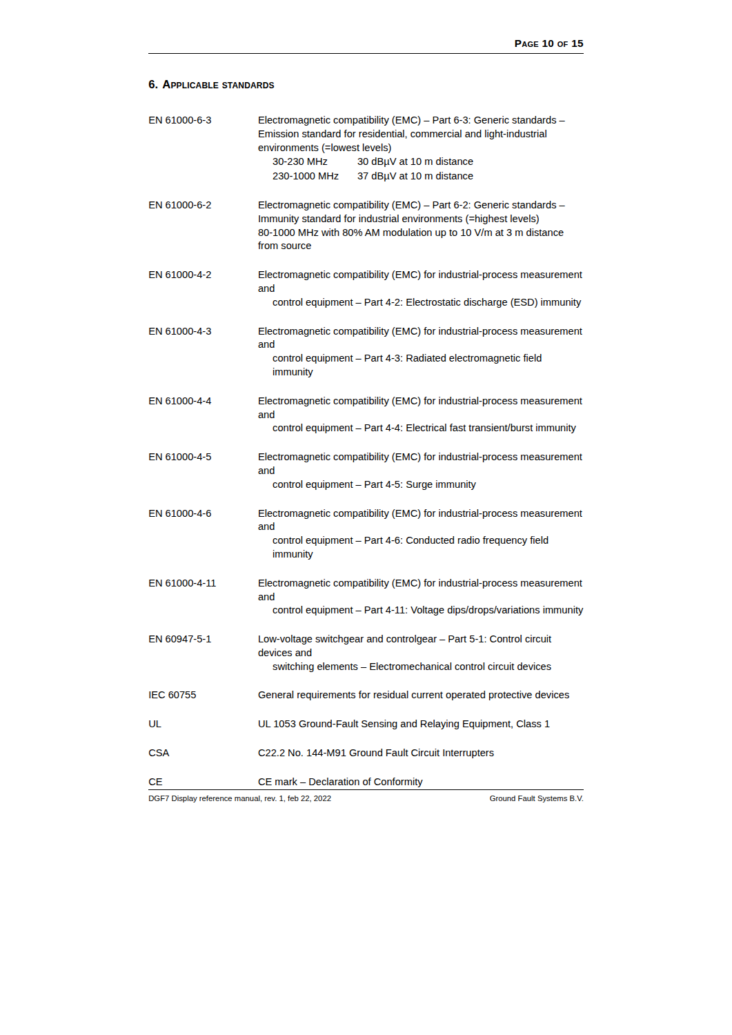Page 10 of 15
6. Applicable standards
| EN 61000-6-3 | Electromagnetic compatibility (EMC) – Part 6-3: Generic standards – Emission standard for residential, commercial and light-industrial environments (=lowest levels) 30-230 MHz 30 dBµV at 10 m distance 230-1000 MHz 37 dBµV at 10 m distance |
| EN 61000-6-2 | Electromagnetic compatibility (EMC) – Part 6-2: Generic standards – Immunity standard for industrial environments (=highest levels) 80-1000 MHz with 80% AM modulation up to 10 V/m at 3 m distance from source |
| EN 61000-4-2 | Electromagnetic compatibility (EMC) for industrial-process measurement and control equipment – Part 4-2: Electrostatic discharge (ESD) immunity |
| EN 61000-4-3 | Electromagnetic compatibility (EMC) for industrial-process measurement and control equipment – Part 4-3: Radiated electromagnetic field immunity |
| EN 61000-4-4 | Electromagnetic compatibility (EMC) for industrial-process measurement and control equipment – Part 4-4: Electrical fast transient/burst immunity |
| EN 61000-4-5 | Electromagnetic compatibility (EMC) for industrial-process measurement and control equipment – Part 4-5: Surge immunity |
| EN 61000-4-6 | Electromagnetic compatibility (EMC) for industrial-process measurement and control equipment – Part 4-6: Conducted radio frequency field immunity |
| EN 61000-4-11 | Electromagnetic compatibility (EMC) for industrial-process measurement and control equipment – Part 4-11: Voltage dips/drops/variations immunity |
| EN 60947-5-1 | Low-voltage switchgear and controlgear – Part 5-1: Control circuit devices and switching elements – Electromechanical control circuit devices |
| IEC 60755 | General requirements for residual current operated protective devices |
| UL | UL 1053 Ground-Fault Sensing and Relaying Equipment, Class 1 |
| CSA | C22.2 No. 144-M91 Ground Fault Circuit Interrupters |
| CE | CE mark – Declaration of Conformity |
DGF7 Display reference manual, rev. 1, feb 22, 2022 Ground Fault Systems B.V.